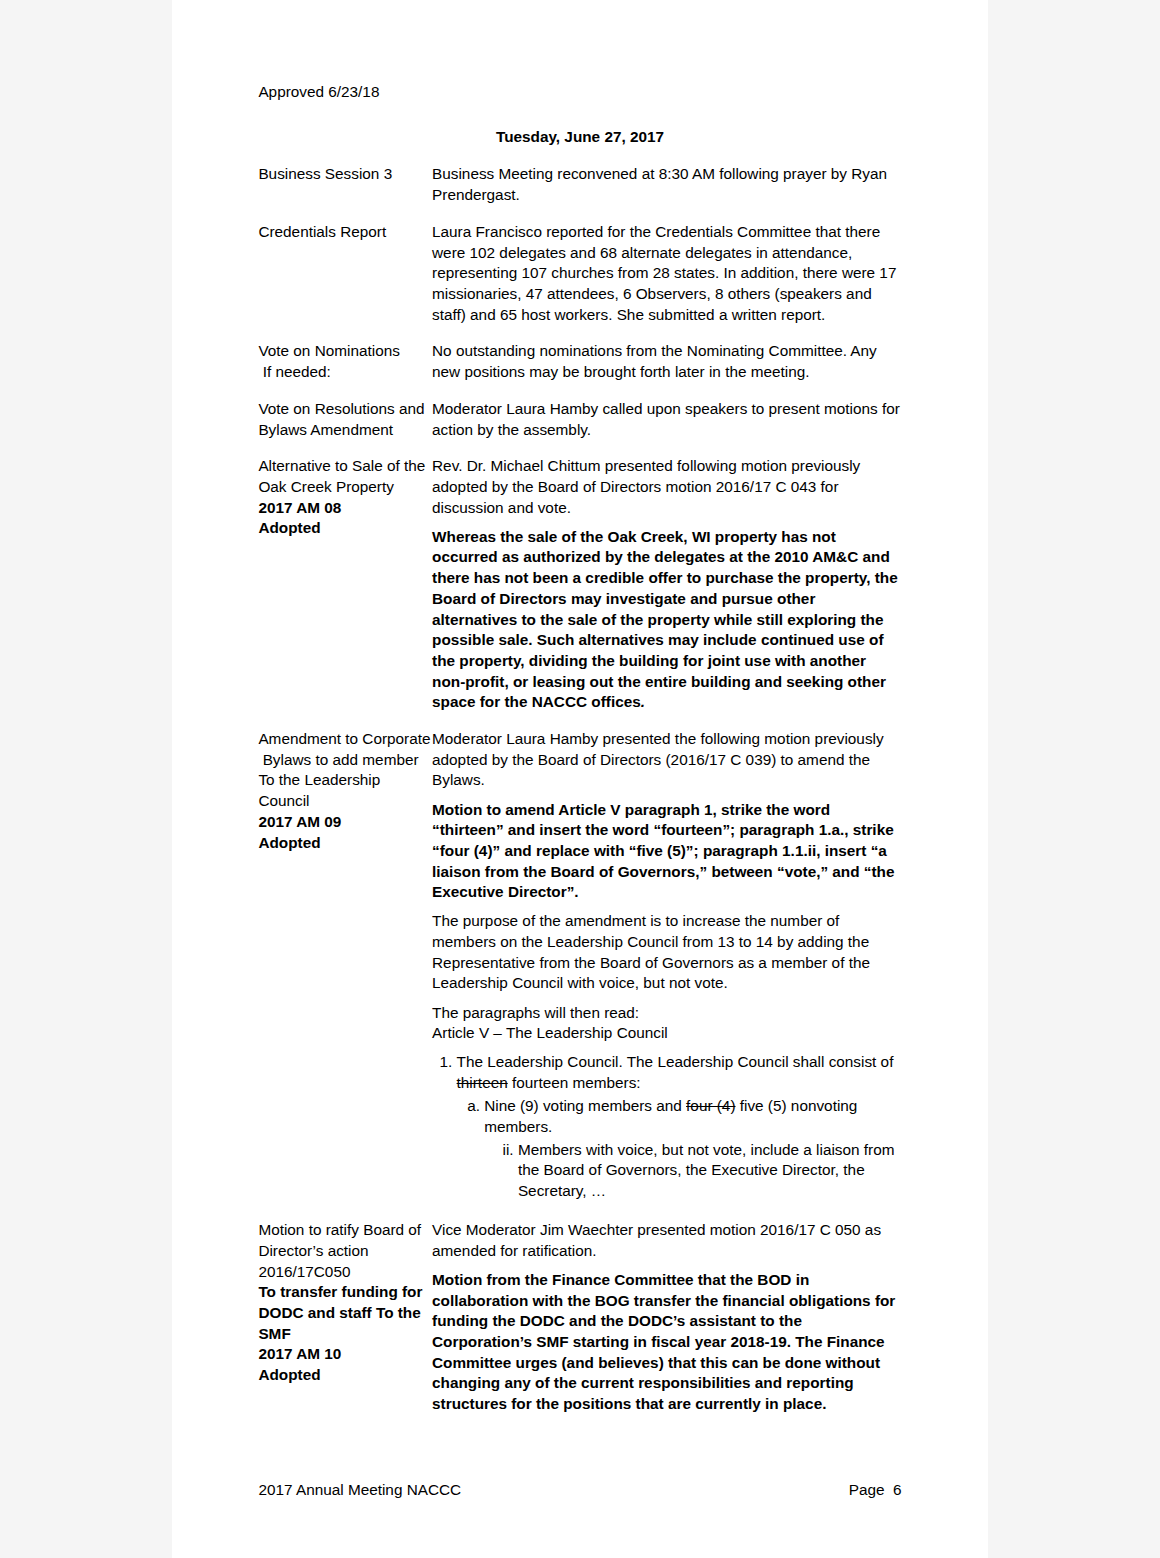Approved 6/23/18
Tuesday, June 27, 2017
| Business Session 3 | Business Meeting reconvened at 8:30 AM following prayer by Ryan Prendergast. |
| Credentials Report | Laura Francisco reported for the Credentials Committee that there were 102 delegates and 68 alternate delegates in attendance, representing 107 churches from 28 states. In addition, there were 17 missionaries, 47 attendees, 6 Observers, 8 others (speakers and staff) and 65 host workers. She submitted a written report. |
| Vote on Nominations If needed: | No outstanding nominations from the Nominating Committee. Any new positions may be brought forth later in the meeting. |
| Vote on Resolutions and Bylaws Amendment | Moderator Laura Hamby called upon speakers to present motions for action by the assembly. |
| Alternative to Sale of the Oak Creek Property 2017 AM 08 Adopted | Rev. Dr. Michael Chittum presented following motion previously adopted by the Board of Directors motion 2016/17 C 043 for discussion and vote. Whereas the sale of the Oak Creek, WI property has not occurred as authorized by the delegates at the 2010 AM&C and there has not been a credible offer to purchase the property, the Board of Directors may investigate and pursue other alternatives to the sale of the property while still exploring the possible sale. Such alternatives may include continued use of the property, dividing the building for joint use with another non-profit, or leasing out the entire building and seeking other space for the NACCC offices . |
| Amendment to Corporate Bylaws to add member To the Leadership Council 2017 AM 09 Adopted | Moderator Laura Hamby presented the following motion previously adopted by the Board of Directors (2016/17 C 039) to amend the Bylaws. Motion to amend Article V paragraph 1, strike the word “thirteen” and insert the word “fourteen”; paragraph 1.a., strike “four (4)” and replace with “five (5)”; paragraph 1.1.ii, insert “a liaison from the Board of Governors,” between “vote,” and “the Executive Director”. The purpose of the amendment is to increase the number of members on the Leadership Council from 13 to 14 by adding the Representative from the Board of Governors as a member of the Leadership Council with voice, but not vote. The paragraphs will then read: Article V – The Leadership Council The Leadership Council. The Leadership Council shall consist of thirteen fourteen members: Nine (9) voting members and four (4) five (5) nonvoting members. Members with voice, but not vote, include a liaison from the Board of Governors, the Executive Director, the Secretary, … |
| Motion to ratify Board of Director’s action 2016/17C050 To transfer funding for DODC and staff To the SMF 2017 AM 10 Adopted | Vice Moderator Jim Waechter presented motion 2016/17 C 050 as amended for ratification. Motion from the Finance Committee that the BOD in collaboration with the BOG transfer the financial obligations for funding the DODC and the DODC’s assistant to the Corporation’s SMF starting in fiscal year 2018-19. The Finance Committee urges (and believes) that this can be done without changing any of the current responsibilities and reporting structures for the positions that are currently in place. |
2017 Annual Meeting NACCC Page 6